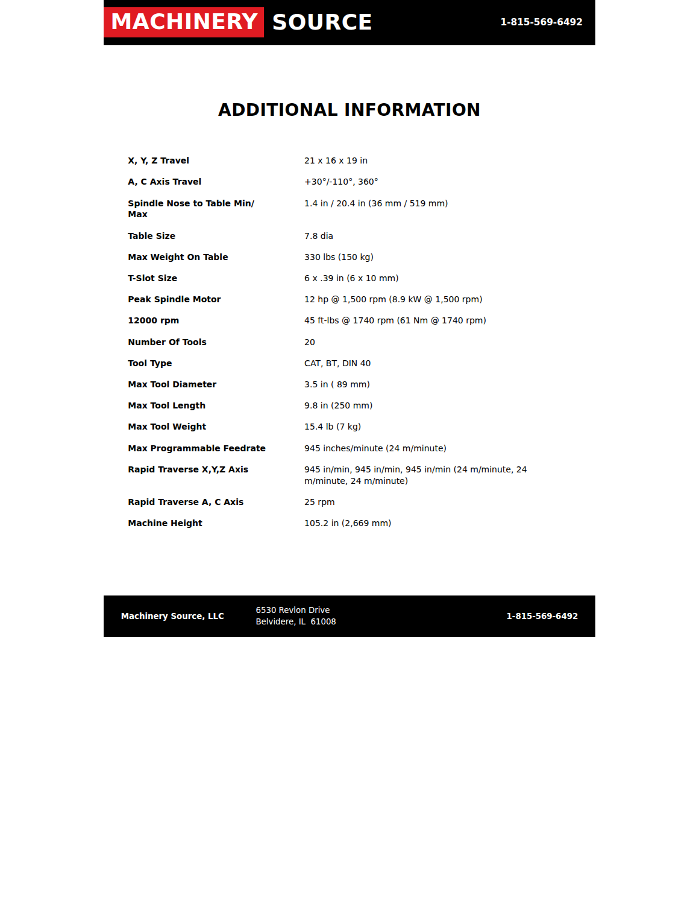MACHINERY SOURCE
1-815-569-6492
ADDITIONAL INFORMATION
| X, Y, Z Travel | 21 x 16 x 19 in |
| A, C Axis Travel | +30°/-110°, 360° |
| Spindle Nose to Table Min/ Max | 1.4 in / 20.4 in (36 mm / 519 mm) |
| Table Size | 7.8 dia |
| Max Weight On Table | 330 lbs (150 kg) |
| T-Slot Size | 6 x .39 in (6 x 10 mm) |
| Peak Spindle Motor | 12 hp @ 1,500 rpm (8.9 kW @ 1,500 rpm) |
| 12000 rpm | 45 ft-lbs @ 1740 rpm (61 Nm @ 1740 rpm) |
| Number Of Tools | 20 |
| Tool Type | CAT, BT, DIN 40 |
| Max Tool Diameter | 3.5 in ( 89 mm) |
| Max Tool Length | 9.8 in (250 mm) |
| Max Tool Weight | 15.4 lb (7 kg) |
| Max Programmable Feedrate | 945 inches/minute (24 m/minute) |
| Rapid Traverse X,Y,Z Axis | 945 in/min, 945 in/min, 945 in/min (24 m/minute, 24 m/minute, 24 m/minute) |
| Rapid Traverse A, C Axis | 25 rpm |
| Machine Height | 105.2 in (2,669 mm) |
Machinery Source, LLC
6530 Revlon Drive
Belvidere, IL 61008
1-815-569-6492